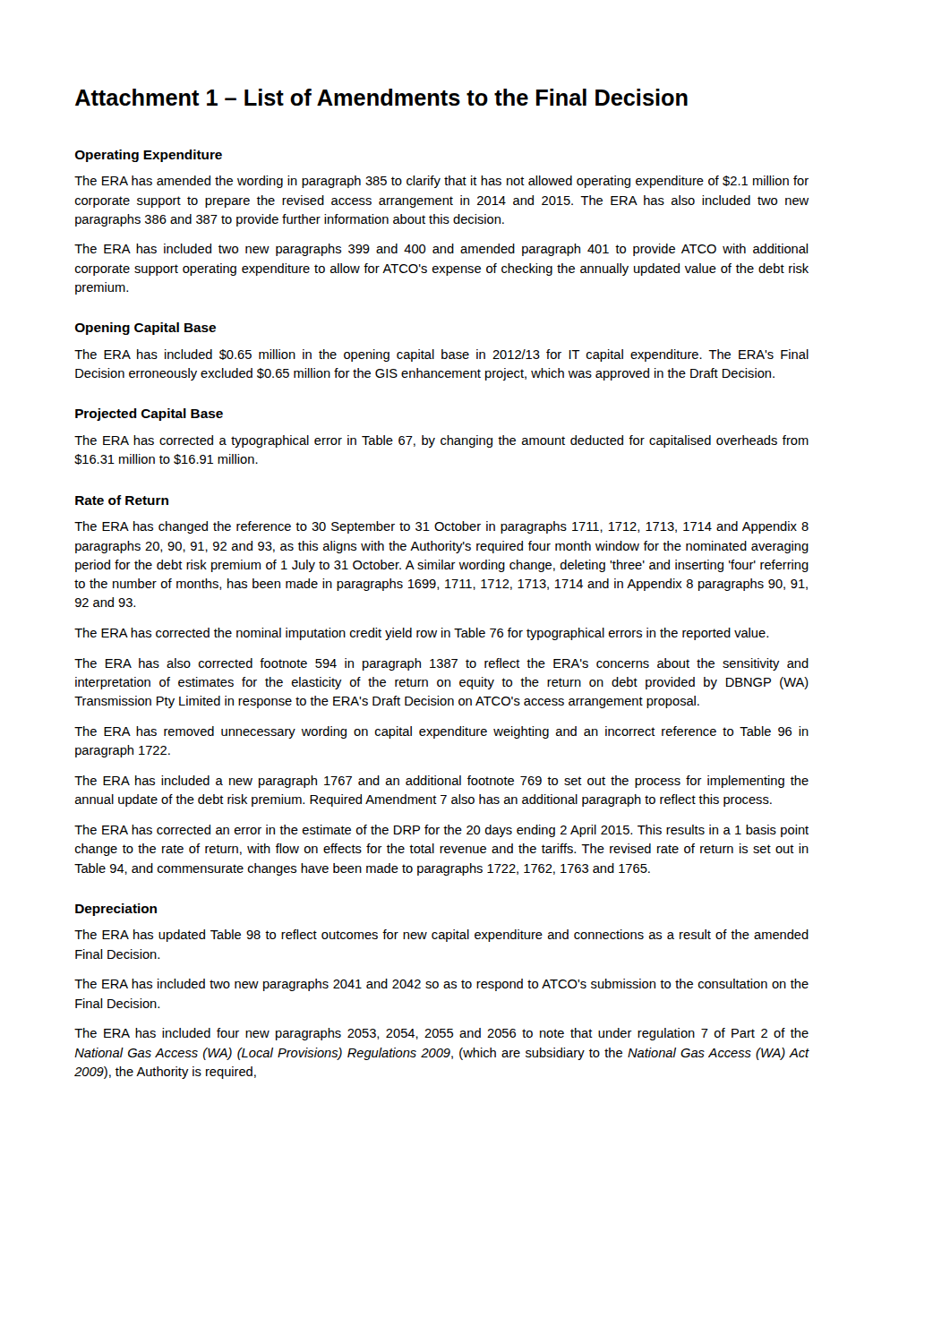Attachment 1 – List of Amendments to the Final Decision
Operating Expenditure
The ERA has amended the wording in paragraph 385 to clarify that it has not allowed operating expenditure of $2.1 million for corporate support to prepare the revised access arrangement in 2014 and 2015. The ERA has also included two new paragraphs 386 and 387 to provide further information about this decision.
The ERA has included two new paragraphs 399 and 400 and amended paragraph 401 to provide ATCO with additional corporate support operating expenditure to allow for ATCO's expense of checking the annually updated value of the debt risk premium.
Opening Capital Base
The ERA has included $0.65 million in the opening capital base in 2012/13 for IT capital expenditure. The ERA's Final Decision erroneously excluded $0.65 million for the GIS enhancement project, which was approved in the Draft Decision.
Projected Capital Base
The ERA has corrected a typographical error in Table 67, by changing the amount deducted for capitalised overheads from $16.31 million to $16.91 million.
Rate of Return
The ERA has changed the reference to 30 September to 31 October in paragraphs 1711, 1712, 1713, 1714 and Appendix 8 paragraphs 20, 90, 91, 92 and 93, as this aligns with the Authority's required four month window for the nominated averaging period for the debt risk premium of 1 July to 31 October. A similar wording change, deleting 'three' and inserting 'four' referring to the number of months, has been made in paragraphs 1699, 1711, 1712, 1713, 1714 and in Appendix 8 paragraphs 90, 91, 92 and 93.
The ERA has corrected the nominal imputation credit yield row in Table 76 for typographical errors in the reported value.
The ERA has also corrected footnote 594 in paragraph 1387 to reflect the ERA's concerns about the sensitivity and interpretation of estimates for the elasticity of the return on equity to the return on debt provided by DBNGP (WA) Transmission Pty Limited in response to the ERA's Draft Decision on ATCO's access arrangement proposal.
The ERA has removed unnecessary wording on capital expenditure weighting and an incorrect reference to Table 96 in paragraph 1722.
The ERA has included a new paragraph 1767 and an additional footnote 769 to set out the process for implementing the annual update of the debt risk premium. Required Amendment 7 also has an additional paragraph to reflect this process.
The ERA has corrected an error in the estimate of the DRP for the 20 days ending 2 April 2015. This results in a 1 basis point change to the rate of return, with flow on effects for the total revenue and the tariffs. The revised rate of return is set out in Table 94, and commensurate changes have been made to paragraphs 1722, 1762, 1763 and 1765.
Depreciation
The ERA has updated Table 98 to reflect outcomes for new capital expenditure and connections as a result of the amended Final Decision.
The ERA has included two new paragraphs 2041 and 2042 so as to respond to ATCO's submission to the consultation on the Final Decision.
The ERA has included four new paragraphs 2053, 2054, 2055 and 2056 to note that under regulation 7 of Part 2 of the National Gas Access (WA) (Local Provisions) Regulations 2009, (which are subsidiary to the National Gas Access (WA) Act 2009), the Authority is required,